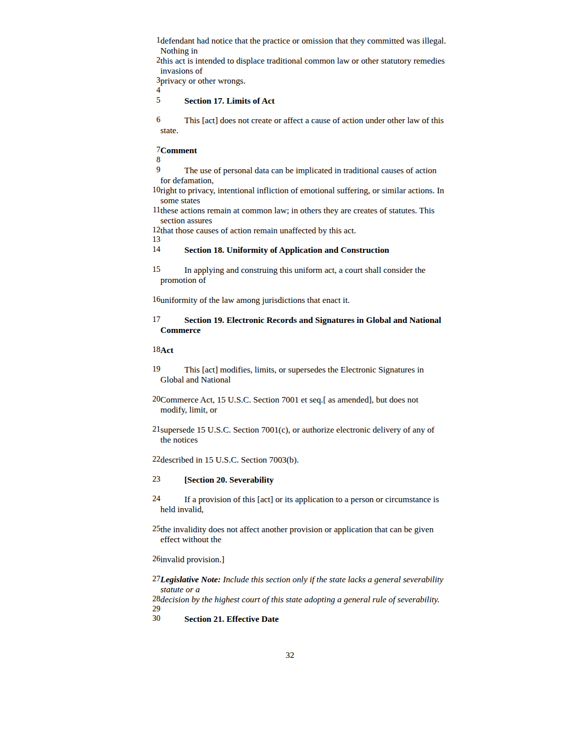| 1 | defendant had notice that the practice or omission that they committed was illegal. Nothing in |
| 2 | this act is intended to displace traditional common law or other statutory remedies invasions of |
| 3 | privacy or other wrongs. |
| 4 | |
| 5 | Section 17. Limits of Act |
| 6 | This [act] does not create or affect a cause of action under other law of this state. |
| 7 | Comment |
| 8 | |
| 9 | The use of personal data can be implicated in traditional causes of action for defamation, |
| 10 | right to privacy, intentional infliction of emotional suffering, or similar actions. In some states |
| 11 | these actions remain at common law; in others they are creates of statutes. This section assures |
| 12 | that those causes of action remain unaffected by this act. |
| 13 | |
| 14 | Section 18. Uniformity of Application and Construction |
| 15 | In applying and construing this uniform act, a court shall consider the promotion of |
| 16 | uniformity of the law among jurisdictions that enact it. |
| 17 | Section 19. Electronic Records and Signatures in Global and National Commerce |
| 18 | Act |
| 19 | This [act] modifies, limits, or supersedes the Electronic Signatures in Global and National |
| 20 | Commerce Act, 15 U.S.C. Section 7001 et seq.[ as amended], but does not modify, limit, or |
| 21 | supersede 15 U.S.C. Section 7001(c), or authorize electronic delivery of any of the notices |
| 22 | described in 15 U.S.C. Section 7003(b). |
| 23 | [Section 20. Severability |
| 24 | If a provision of this [act] or its application to a person or circumstance is held invalid, |
| 25 | the invalidity does not affect another provision or application that can be given effect without the |
| 26 | invalid provision.] |
| 27 | Legislative Note: Include this section only if the state lacks a general severability statute or a |
| 28 | decision by the highest court of this state adopting a general rule of severability. |
| 29 | |
| 30 | Section 21. Effective Date |
32